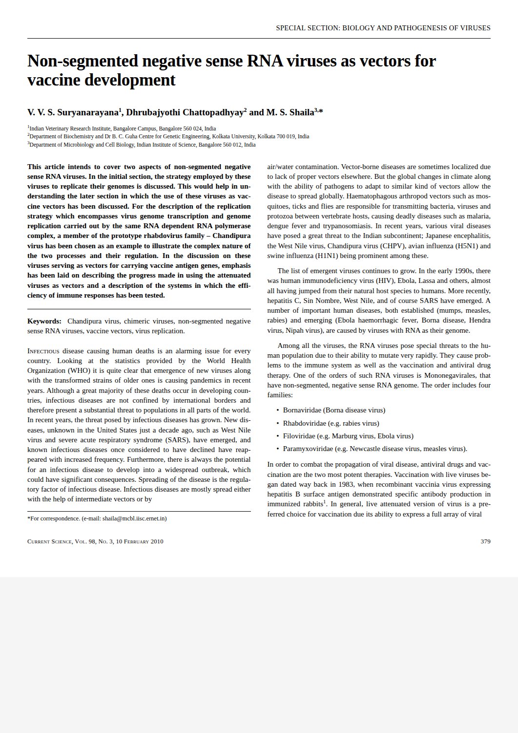SPECIAL SECTION: BIOLOGY AND PATHOGENESIS OF VIRUSES
Non-segmented negative sense RNA viruses as vectors for vaccine development
V. V. S. Suryanarayana1, Dhrubajyothi Chattopadhyay2 and M. S. Shaila3,*
1Indian Veterinary Research Institute, Bangalore Campus, Bangalore 560 024, India
2Department of Biochemistry and Dr B. C. Guha Centre for Genetic Engineering, Kolkata University, Kolkata 700 019, India
3Department of Microbiology and Cell Biology, Indian Institute of Science, Bangalore 560 012, India
This article intends to cover two aspects of non-segmented negative sense RNA viruses. In the initial section, the strategy employed by these viruses to replicate their genomes is discussed. This would help in understanding the later section in which the use of these viruses as vaccine vectors has been discussed. For the description of the replication strategy which encompasses virus genome transcription and genome replication carried out by the same RNA dependent RNA polymerase complex, a member of the prototype rhabdovirus family – Chandipura virus has been chosen as an example to illustrate the complex nature of the two processes and their regulation. In the discussion on these viruses serving as vectors for carrying vaccine antigen genes, emphasis has been laid on describing the progress made in using the attenuated viruses as vectors and a description of the systems in which the efficiency of immune responses has been tested.
Keywords: Chandipura virus, chimeric viruses, non-segmented negative sense RNA viruses, vaccine vectors, virus replication.
Infectious disease causing human deaths is an alarming issue for every country. Looking at the statistics provided by the World Health Organization (WHO) it is quite clear that emergence of new viruses along with the transformed strains of older ones is causing pandemics in recent years. Although a great majority of these deaths occur in developing countries, infectious diseases are not confined by international borders and therefore present a substantial threat to populations in all parts of the world. In recent years, the threat posed by infectious diseases has grown. New diseases, unknown in the United States just a decade ago, such as West Nile virus and severe acute respiratory syndrome (SARS), have emerged, and known infectious diseases once considered to have declined have reappeared with increased frequency. Furthermore, there is always the potential for an infectious disease to develop into a widespread outbreak, which could have significant consequences. Spreading of the disease is the regulatory factor of infectious disease. Infectious diseases are mostly spread either with the help of intermediate vectors or by
*For correspondence. (e-mail: shaila@mcbl.iisc.ernet.in)
air/water contamination. Vector-borne diseases are sometimes localized due to lack of proper vectors elsewhere. But the global changes in climate along with the ability of pathogens to adapt to similar kind of vectors allow the disease to spread globally. Haematophagous arthropod vectors such as mosquitoes, ticks and flies are responsible for transmitting bacteria, viruses and protozoa between vertebrate hosts, causing deadly diseases such as malaria, dengue fever and trypanosomiasis. In recent years, various viral diseases have posed a great threat to the Indian subcontinent; Japanese encephalitis, the West Nile virus, Chandipura virus (CHPV), avian influenza (H5N1) and swine influenza (H1N1) being prominent among these.
The list of emergent viruses continues to grow. In the early 1990s, there was human immunodeficiency virus (HIV), Ebola, Lassa and others, almost all having jumped from their natural host species to humans. More recently, hepatitis C, Sin Nombre, West Nile, and of course SARS have emerged. A number of important human diseases, both established (mumps, measles, rabies) and emerging (Ebola haemorrhagic fever, Borna disease, Hendra virus, Nipah virus), are caused by viruses with RNA as their genome.
Among all the viruses, the RNA viruses pose special threats to the human population due to their ability to mutate very rapidly. They cause problems to the immune system as well as the vaccination and antiviral drug therapy. One of the orders of such RNA viruses is Mononegavirales, that have non-segmented, negative sense RNA genome. The order includes four families:
Bornaviridae (Borna disease virus)
Rhabdoviridae (e.g. rabies virus)
Filoviridae (e.g. Marburg virus, Ebola virus)
Paramyxoviridae (e.g. Newcastle disease virus, measles virus).
In order to combat the propagation of viral disease, antiviral drugs and vaccination are the two most potent therapies. Vaccination with live viruses began dated way back in 1983, when recombinant vaccinia virus expressing hepatitis B surface antigen demonstrated specific antibody production in immunized rabbits1. In general, live attenuated version of virus is a preferred choice for vaccination due its ability to express a full array of viral
Current Science, Vol. 98, No. 3, 10 February 2010 379